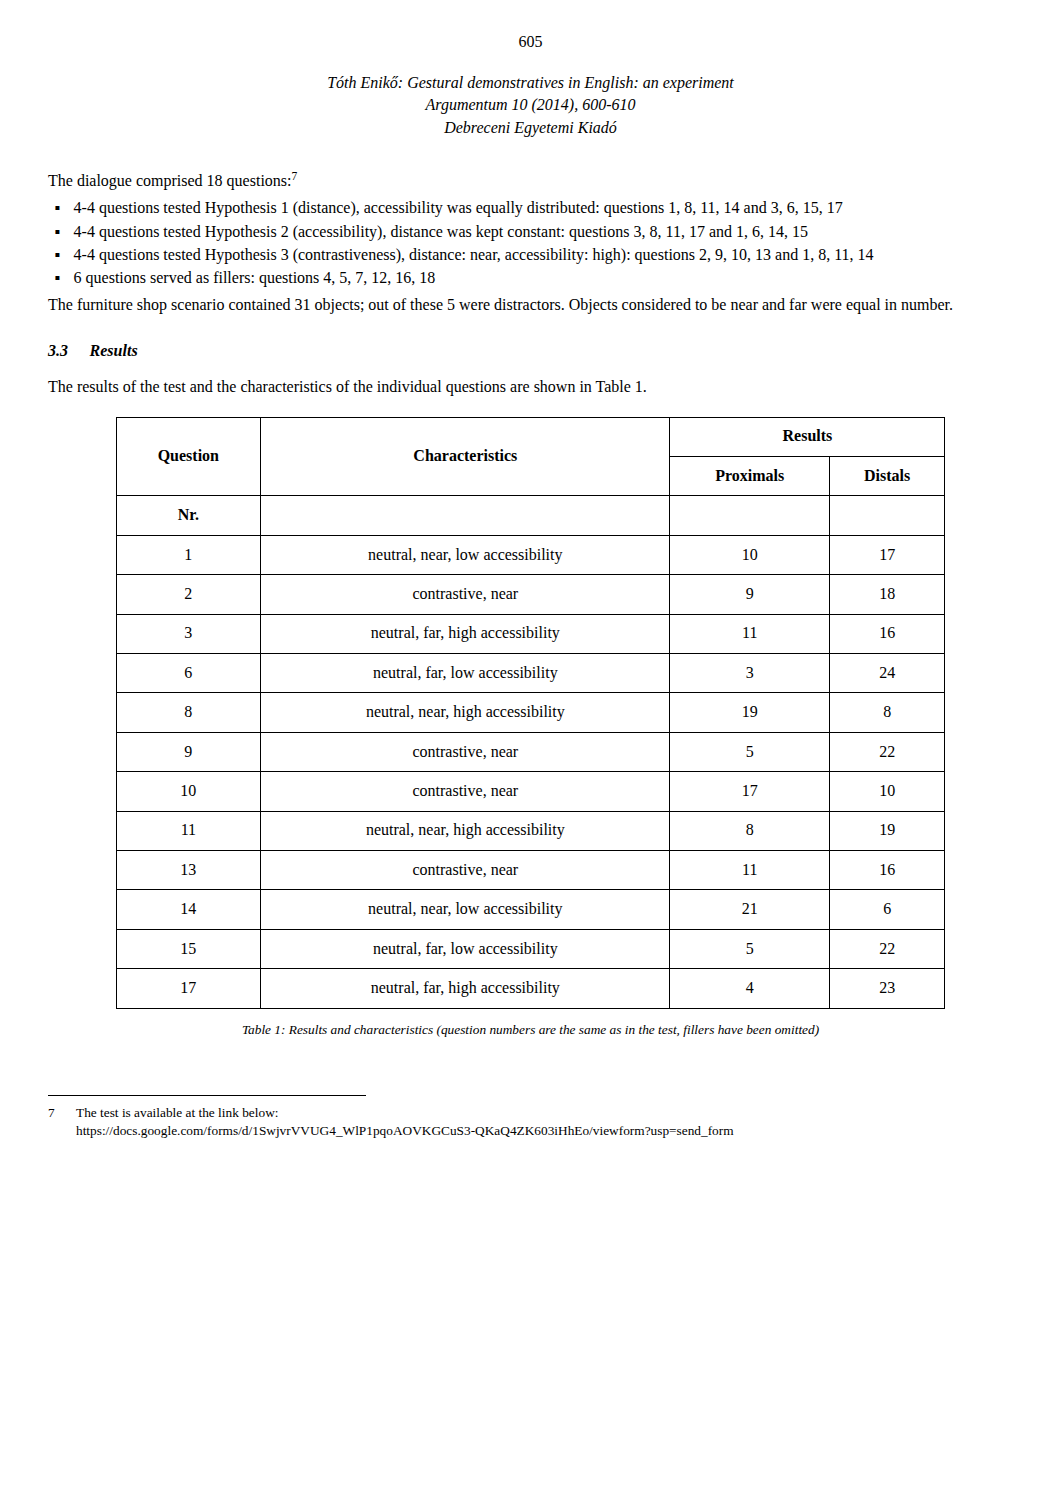605
Tóth Enikő: Gestural demonstratives in English: an experiment
Argumentum 10 (2014), 600-610
Debreceni Egyetemi Kiadó
The dialogue comprised 18 questions:7
4-4 questions tested Hypothesis 1 (distance), accessibility was equally distributed: questions 1, 8, 11, 14 and 3, 6, 15, 17
4-4 questions tested Hypothesis 2 (accessibility), distance was kept constant: questions 3, 8, 11, 17 and 1, 6, 14, 15
4-4 questions tested Hypothesis 3 (contrastiveness), distance: near, accessibility: high): questions 2, 9, 10, 13 and 1, 8, 11, 14
6 questions served as fillers: questions 4, 5, 7, 12, 16, 18
The furniture shop scenario contained 31 objects; out of these 5 were distractors. Objects considered to be near and far were equal in number.
3.3 Results
The results of the test and the characteristics of the individual questions are shown in Table 1.
| Question | Characteristics | Results |
| --- | --- | --- |
| Proximals | Distals |
| Nr. | | | |
| 1 | neutral, near, low accessibility | 10 | 17 |
| 2 | contrastive, near | 9 | 18 |
| 3 | neutral, far, high accessibility | 11 | 16 |
| 6 | neutral, far, low accessibility | 3 | 24 |
| 8 | neutral, near, high accessibility | 19 | 8 |
| 9 | contrastive, near | 5 | 22 |
| 10 | contrastive, near | 17 | 10 |
| 11 | neutral, near, high accessibility | 8 | 19 |
| 13 | contrastive, near | 11 | 16 |
| 14 | neutral, near, low accessibility | 21 | 6 |
| 15 | neutral, far, low accessibility | 5 | 22 |
| 17 | neutral, far, high accessibility | 4 | 23 |
Table 1: Results and characteristics (question numbers are the same as in the test, fillers have been omitted)
7
The test is available at the link below:
https://docs.google.com/forms/d/1SwjvrVVUG4_WlP1pqoAOVKGCuS3-QKaQ4ZK603iHhEo/viewform?usp=send_form